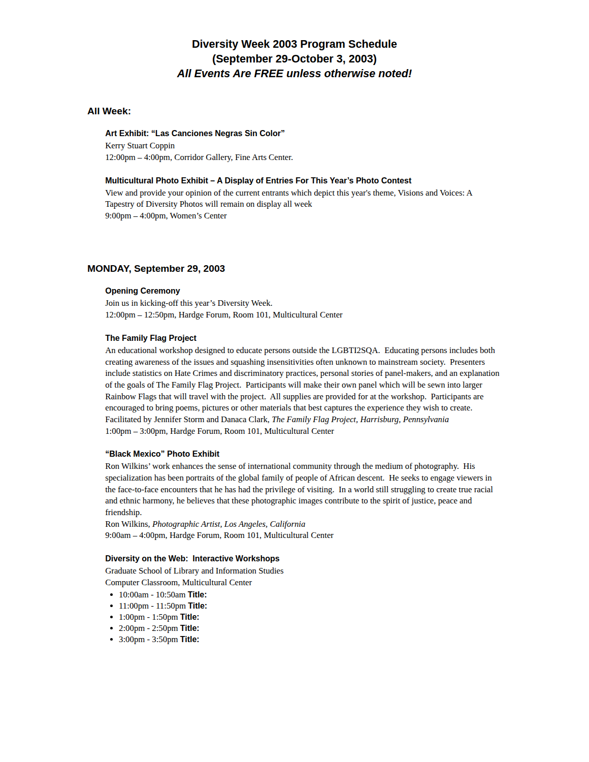Diversity Week 2003 Program Schedule
(September 29-October 3, 2003)
All Events Are FREE unless otherwise noted!
All Week:
Art Exhibit: “Las Canciones Negras Sin Color”
Kerry Stuart Coppin
12:00pm – 4:00pm, Corridor Gallery, Fine Arts Center.
Multicultural Photo Exhibit – A Display of Entries For This Year’s Photo Contest
View and provide your opinion of the current entrants which depict this year's theme, Visions and Voices: A Tapestry of Diversity Photos will remain on display all week
9:00pm – 4:00pm, Women’s Center
MONDAY, September 29, 2003
Opening Ceremony
Join us in kicking-off this year’s Diversity Week.
12:00pm – 12:50pm, Hardge Forum, Room 101, Multicultural Center
The Family Flag Project
An educational workshop designed to educate persons outside the LGBTI2SQA. Educating persons includes both creating awareness of the issues and squashing insensitivities often unknown to mainstream society. Presenters include statistics on Hate Crimes and discriminatory practices, personal stories of panel-makers, and an explanation of the goals of The Family Flag Project. Participants will make their own panel which will be sewn into larger Rainbow Flags that will travel with the project. All supplies are provided for at the workshop. Participants are encouraged to bring poems, pictures or other materials that best captures the experience they wish to create.
Facilitated by Jennifer Storm and Danaca Clark, The Family Flag Project, Harrisburg, Pennsylvania
1:00pm – 3:00pm, Hardge Forum, Room 101, Multicultural Center
“Black Mexico” Photo Exhibit
Ron Wilkins’ work enhances the sense of international community through the medium of photography. His specialization has been portraits of the global family of people of African descent. He seeks to engage viewers in the face-to-face encounters that he has had the privilege of visiting. In a world still struggling to create true racial and ethnic harmony, he believes that these photographic images contribute to the spirit of justice, peace and friendship.
Ron Wilkins, Photographic Artist, Los Angeles, California
9:00am – 4:00pm, Hardge Forum, Room 101, Multicultural Center
Diversity on the Web: Interactive Workshops
Graduate School of Library and Information Studies
Computer Classroom, Multicultural Center
10:00am - 10:50am Title:
11:00pm - 11:50pm Title:
1:00pm - 1:50pm Title:
2:00pm - 2:50pm Title:
3:00pm - 3:50pm Title: